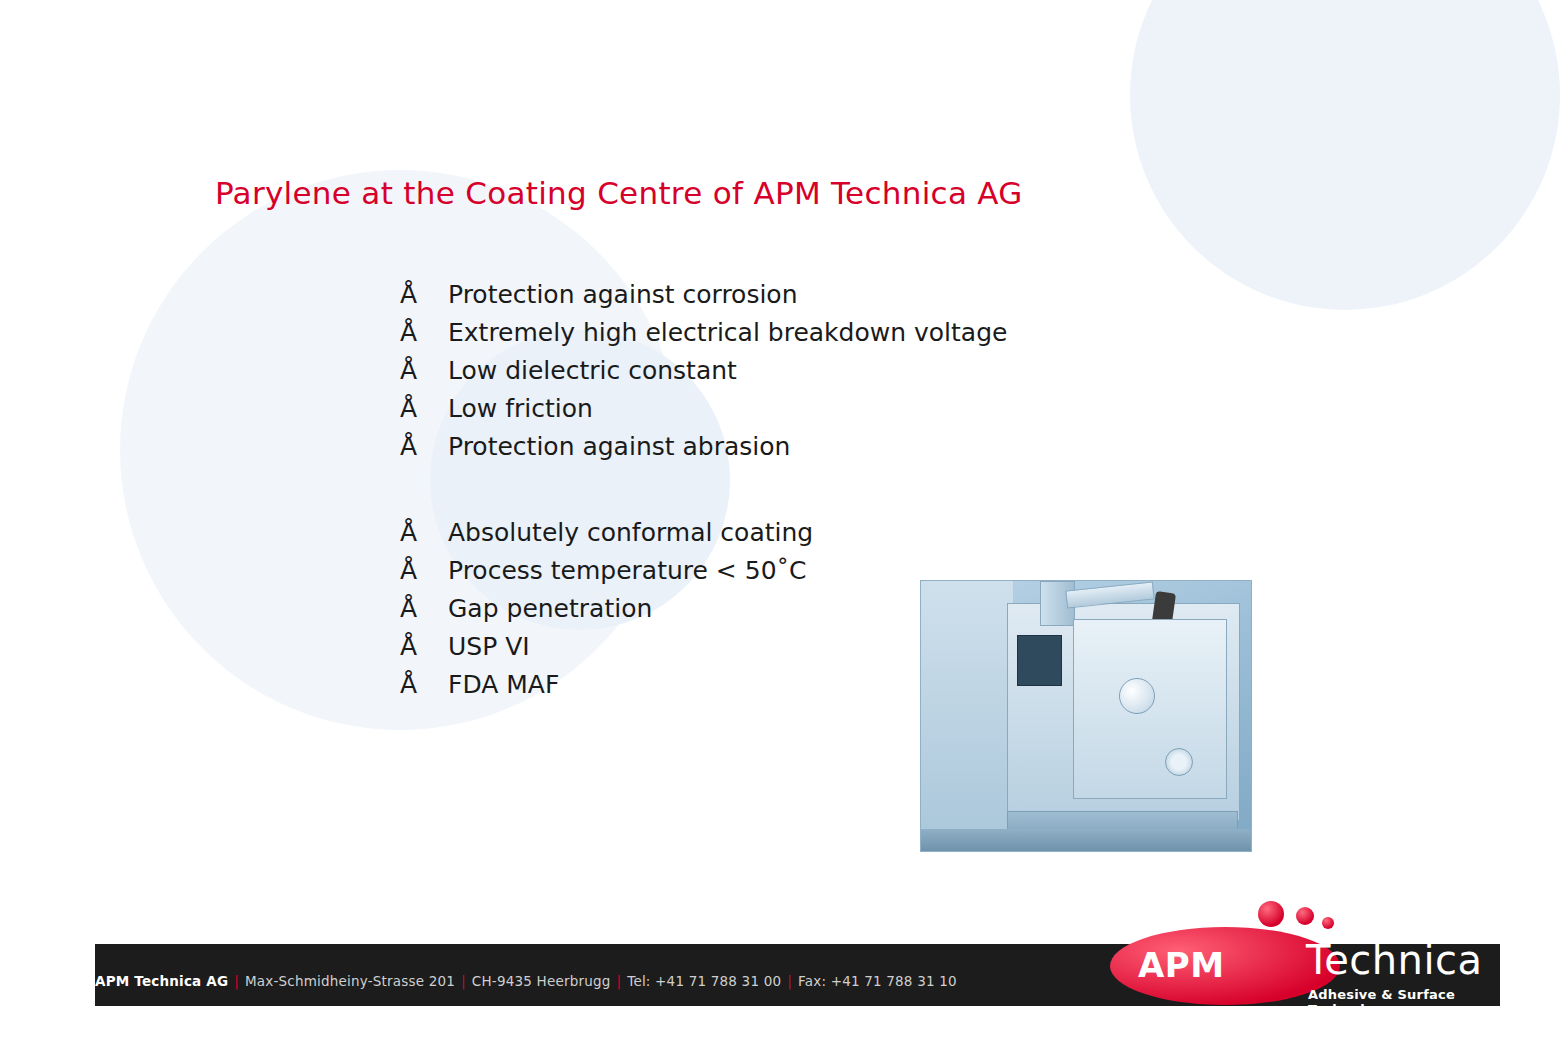Parylene at the Coating Centre of APM Technica AG
Protection against corrosion
Extremely high electrical breakdown voltage
Low dielectric constant
Low friction
Protection against abrasion
Absolutely conformal coating
Process temperature < 50˚C
Gap penetration
USP VI
FDA MAF
APM Technica AG|Max-Schmidheiny-Strasse 201|CH-9435 Heerbrugg|Tel: +41 71 788 31 00|Fax: +41 71 788 31 10
APM
Technica
Adhesive & Surface Technology